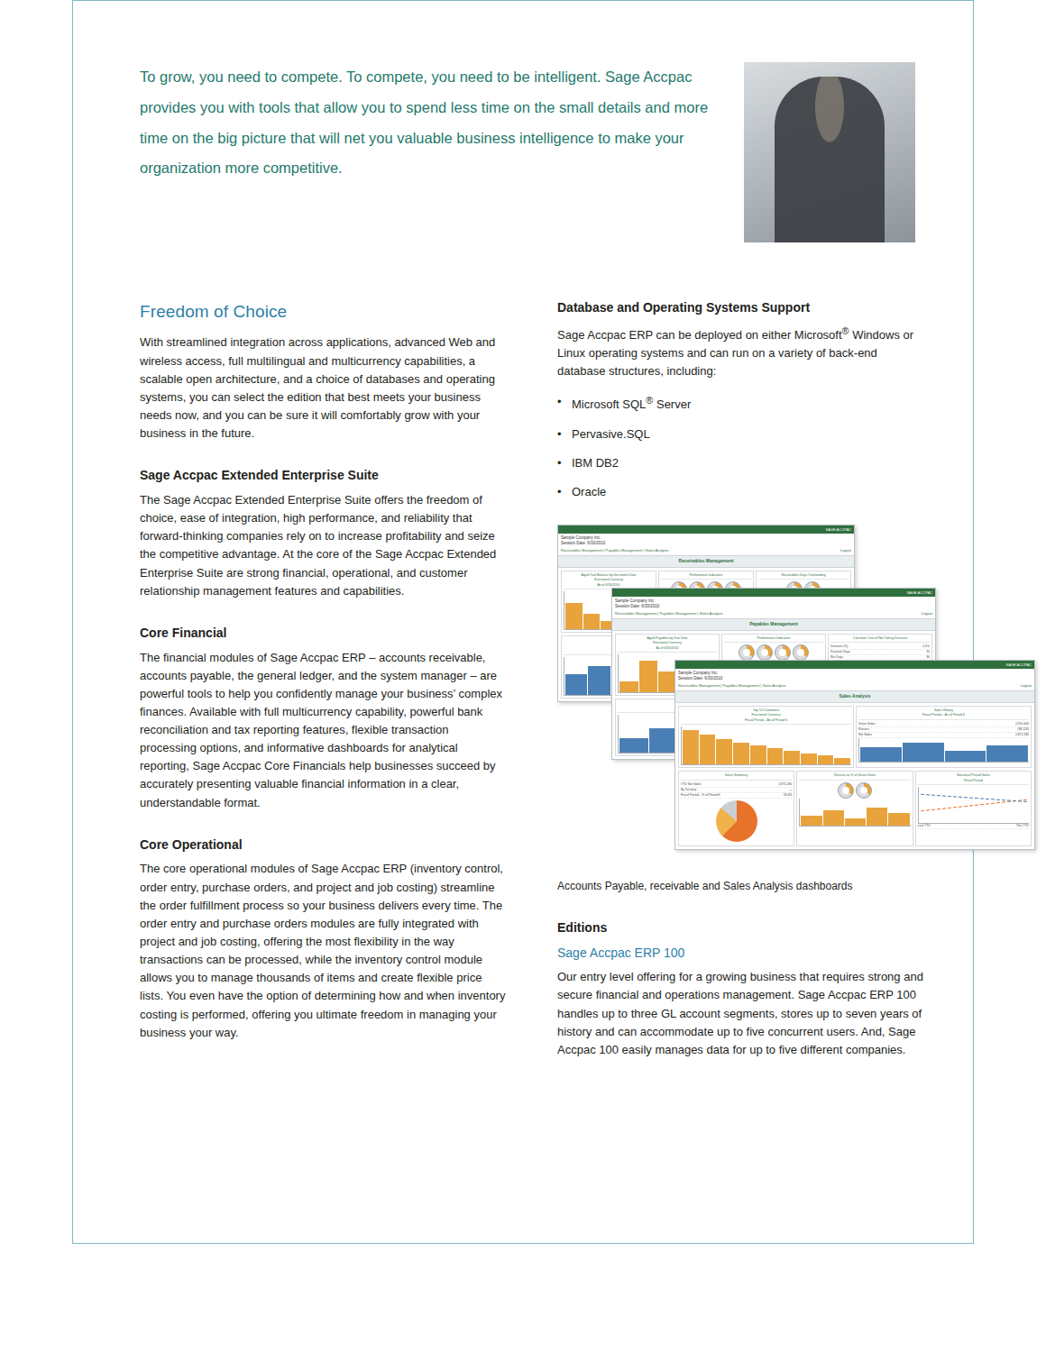To grow, you need to compete. To compete, you need to be intelligent. Sage Accpac provides you with tools that allow you to spend less time on the small details and more time on the big picture that will net you valuable business intelligence to make your organization more competitive.
Freedom of Choice
With streamlined integration across applications, advanced Web and wireless access, full multilingual and multicurrency capabilities, a scalable open architecture, and a choice of databases and operating systems, you can select the edition that best meets your business needs now, and you can be sure it will comfortably grow with your business in the future.
Sage Accpac Extended Enterprise Suite
The Sage Accpac Extended Enterprise Suite offers the freedom of choice, ease of integration, high performance, and reliability that forward-thinking companies rely on to increase profitability and seize the competitive advantage. At the core of the Sage Accpac Extended Enterprise Suite are strong financial, operational, and customer relationship management features and capabilities.
Core Financial
The financial modules of Sage Accpac ERP – accounts receivable, accounts payable, the general ledger, and the system manager – are powerful tools to help you confidently manage your business’ complex finances. Available with full multicurrency capability, powerful bank reconciliation and tax reporting features, flexible transaction processing options, and informative dashboards for analytical reporting, Sage Accpac Core Financials help businesses succeed by accurately presenting valuable financial information in a clear, understandable format.
Core Operational
The core operational modules of Sage Accpac ERP (inventory control, order entry, purchase orders, and project and job costing) streamline the order fulfillment process so your business delivers every time. The order entry and purchase orders modules are fully integrated with project and job costing, offering the most flexibility in the way transactions can be processed, while the inventory control module allows you to manage thousands of items and create flexible price lists. You even have the option of determining how and when inventory costing is performed, offering you ultimate freedom in managing your business your way.
Database and Operating Systems Support
Sage Accpac ERP can be deployed on either Microsoft® Windows or Linux operating systems and can run on a variety of back-end database structures, including:
Microsoft SQL® Server
Pervasive.SQL
IBM DB2
Oracle
SAGE ACCPAC
Sample Company Inc.
Session Date: 6/30/2010
Receivables Management | Payables Management | Sales Analysis Logout
Receivables Management
Aged Trial Balance by Document Date
Functional Currency
As of 6/30/2010
Performance Indicators
Receivables Days Outstanding
Average Days Outstanding 32
Collection Effectiveness Index 78%
Net Billings vs Net Cash
Functional Currency
As of 6/30/2010
Sample Company Inc.
Session Date: 6/30/2010
Total Receivables 1,204,500
Past Due 182,300
Current 1,022,200
Payables Transfer—
SAGE ACCPAC
Sample Company Inc.
Session Date: 6/30/2010
Receivables Management | Payables Management | Sales Analysis Logout
Payables Management
Aged Payables by Due Date
Functional Currency
As of 6/30/2010
Performance Indicators
Days Payable Outstanding 41
Calculate Cost of Not Taking Discount
Discount (%) 2.0%
Discount Days 10
Net Days 30
Cost of Not Taking Discount 36.7%
Payables
As of 6/30/2010
Total Payables 842,100
Past Due 96,400
Payables on Hold 18,250
Discounts Available 4,310
SAGE ACCPAC
Sample Company Inc.
Session Date: 6/30/2010
Receivables Management | Payables Management | Sales Analysis Logout
Sales Analysis
Top 10 Customers
Functional Currency
Fiscal Period – As of Period 6
Sales History
Fiscal Period – As of Period 6
Gross Sales 2,910,400
Returns(38,120)
Net Sales 2,872,280
Sales Summary
YTD Net Sales 2,872,280
By Territory—
Fiscal Period – % of Period 618.4%
Returns as % of Gross Sales
Statistical Period Sales
Fiscal Period
Last YTD This YTD
Accounts Payable, receivable and Sales Analysis dashboards
Editions
Sage Accpac ERP 100
Our entry level offering for a growing business that requires strong and secure financial and operations management. Sage Accpac ERP 100 handles up to three GL account segments, stores up to seven years of history and can accommodate up to five concurrent users. And, Sage Accpac 100 easily manages data for up to five different companies.